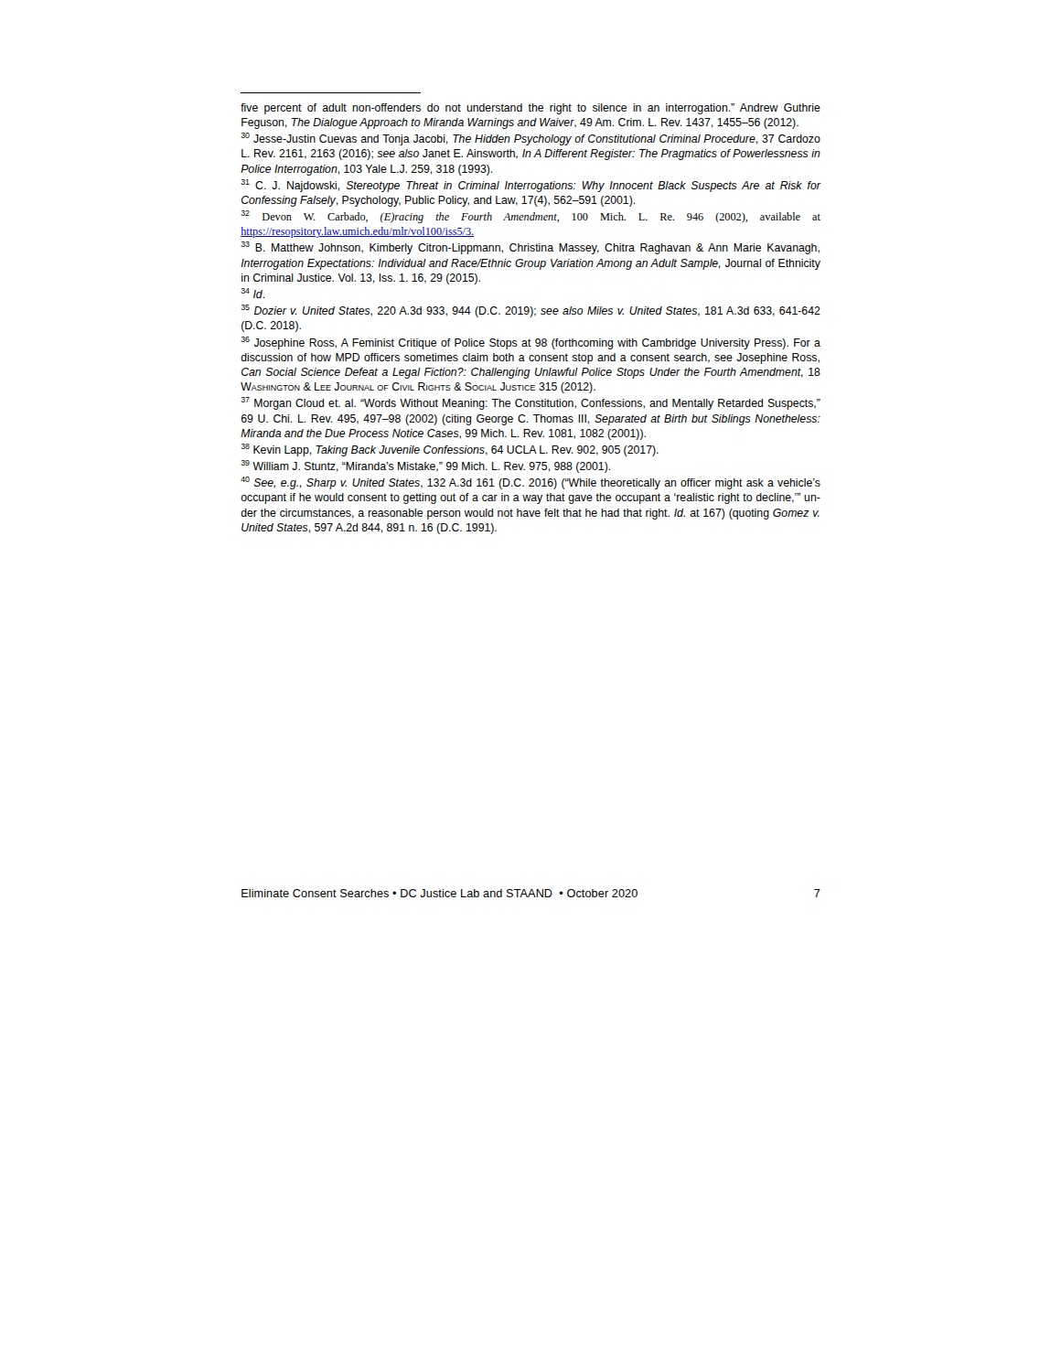five percent of adult non-offenders do not understand the right to silence in an interrogation.” Andrew Guthrie Feguson, The Dialogue Approach to Miranda Warnings and Waiver, 49 Am. Crim. L. Rev. 1437, 1455–56 (2012).
30 Jesse-Justin Cuevas and Tonja Jacobi, The Hidden Psychology of Constitutional Criminal Procedure, 37 Cardozo L. Rev. 2161, 2163 (2016); see also Janet E. Ainsworth, In A Different Register: The Pragmatics of Powerlessness in Police Interrogation, 103 Yale L.J. 259, 318 (1993).
31 C. J. Najdowski, Stereotype Threat in Criminal Interrogations: Why Innocent Black Suspects Are at Risk for Confessing Falsely, Psychology, Public Policy, and Law, 17(4), 562–591 (2001).
32 Devon W. Carbado, (E)racing the Fourth Amendment, 100 Mich. L. Re. 946 (2002), available at https://resopsitory.law.umich.edu/mlr/vol100/iss5/3.
33 B. Matthew Johnson, Kimberly Citron-Lippmann, Christina Massey, Chitra Raghavan & Ann Marie Kavanagh, Interrogation Expectations: Individual and Race/Ethnic Group Variation Among an Adult Sample, Journal of Ethnicity in Criminal Justice. Vol. 13, Iss. 1. 16, 29 (2015).
34 Id.
35 Dozier v. United States, 220 A.3d 933, 944 (D.C. 2019); see also Miles v. United States, 181 A.3d 633, 641-642 (D.C. 2018).
36 Josephine Ross, A Feminist Critique of Police Stops at 98 (forthcoming with Cambridge University Press). For a discussion of how MPD officers sometimes claim both a consent stop and a consent search, see Josephine Ross, Can Social Science Defeat a Legal Fiction?: Challenging Unlawful Police Stops Under the Fourth Amendment, 18 Washington & Lee Journal of Civil Rights & Social Justice 315 (2012).
37 Morgan Cloud et. al. “Words Without Meaning: The Constitution, Confessions, and Mentally Retarded Suspects,” 69 U. Chi. L. Rev. 495, 497–98 (2002) (citing George C. Thomas III, Separated at Birth but Siblings Nonetheless: Miranda and the Due Process Notice Cases, 99 Mich. L. Rev. 1081, 1082 (2001)).
38 Kevin Lapp, Taking Back Juvenile Confessions, 64 UCLA L. Rev. 902, 905 (2017).
39 William J. Stuntz, “Miranda’s Mistake,” 99 Mich. L. Rev. 975, 988 (2001).
40 See, e.g., Sharp v. United States, 132 A.3d 161 (D.C. 2016) (“While theoretically an officer might ask a vehicle’s occupant if he would consent to getting out of a car in a way that gave the occupant a ‘realistic right to decline,’” under the circumstances, a reasonable person would not have felt that he had that right. Id. at 167) (quoting Gomez v. United States, 597 A.2d 844, 891 n. 16 (D.C. 1991).
Eliminate Consent Searches • DC Justice Lab and STAAND • October 2020
7